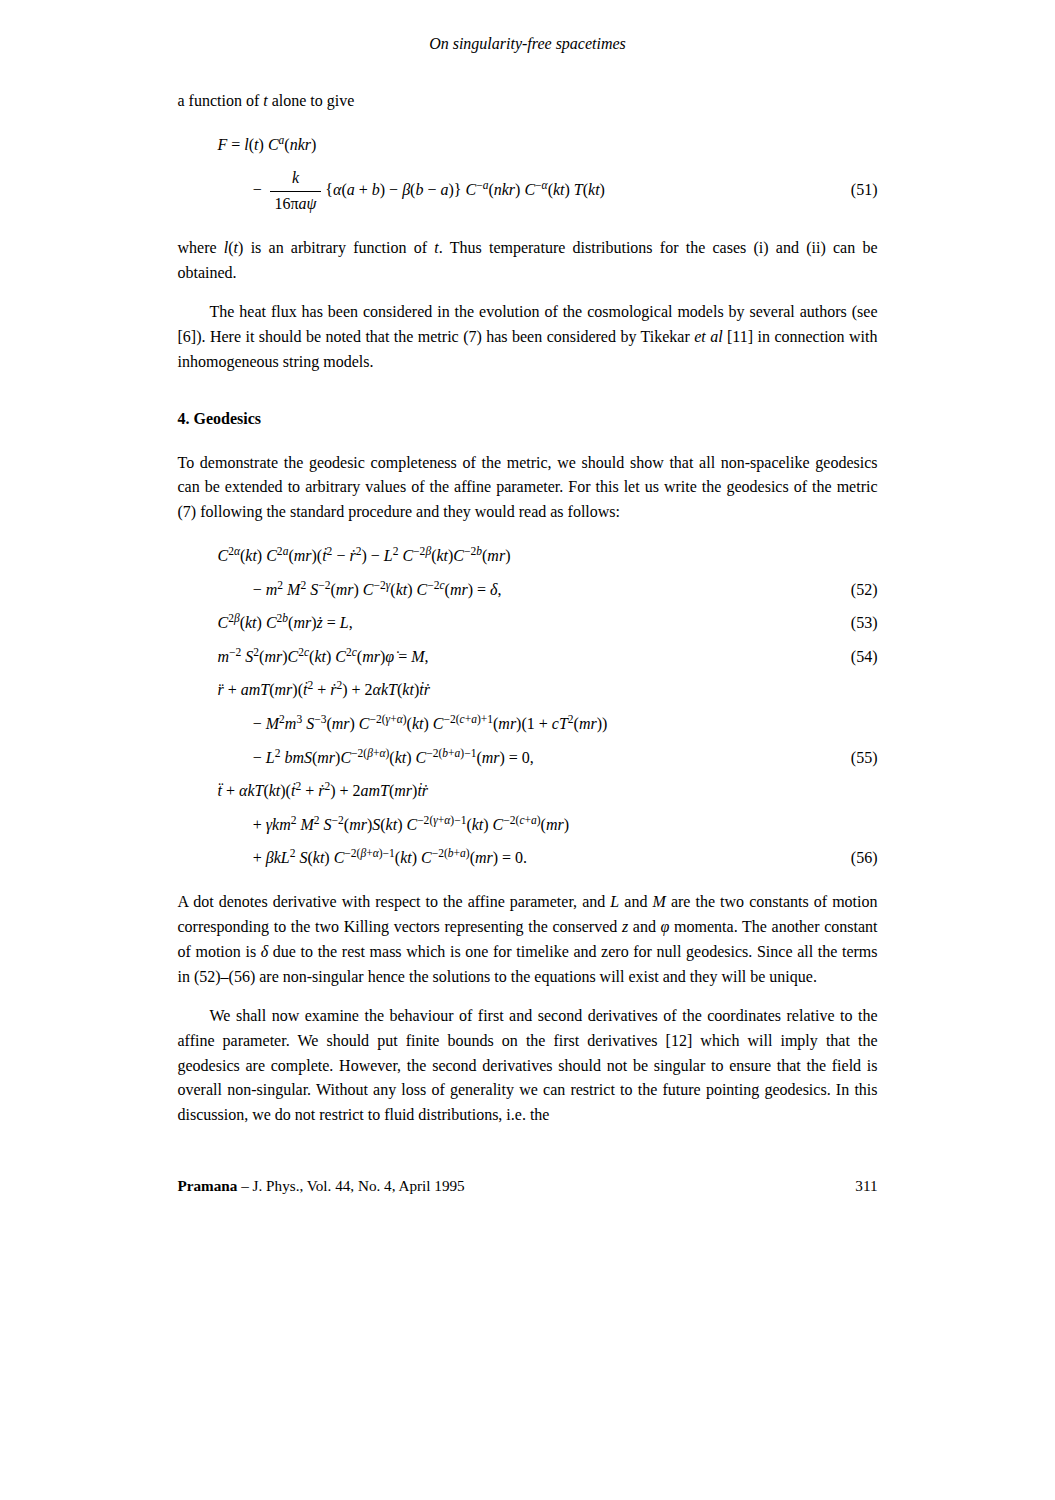On singularity-free spacetimes
a function of t alone to give
F = l(t) Ca(nkr)
− k 16πaψ{α(a + b) − β(b − a)} C−a(nkr) C−α(kt) T(kt) (51)
where l(t) is an arbitrary function of t. Thus temperature distributions for the cases (i) and (ii) can be obtained.
The heat flux has been considered in the evolution of the cosmological models by several authors (see [6]). Here it should be noted that the metric (7) has been considered by Tikekar et al [11] in connection with inhomogeneous string models.
4. Geodesics
To demonstrate the geodesic completeness of the metric, we should show that all non-spacelike geodesics can be extended to arbitrary values of the affine parameter. For this let us write the geodesics of the metric (7) following the standard procedure and they would read as follows:
C2α(kt) C2a(mr)(ṫ2 − ṙ2) − L2 C−2β(kt)C−2b(mr)
− m2 M2 S−2(mr) C−2γ(kt) C−2c(mr) = δ, (52)
C2β(kt) C2b(mr)ż = L, (53)
m−2 S2(mr)C2c(kt) C2c(mr)φ̇ = M, (54)
r̈ + amT(mr)(ṫ2 + ṙ2) + 2αkT(kt)ṫṙ
− M2m3 S−3(mr) C−2(γ+α)(kt) C−2(c+a)+1(mr)(1 + cT2(mr))
− L2 bmS(mr)C−2(β+α)(kt) C−2(b+a)−1(mr) = 0, (55)
ẗ + αkT(kt)(ṫ2 + ṙ2) + 2amT(mr)ṫṙ
+ γkm2 M2 S−2(mr)S(kt) C−2(γ+α)−1(kt) C−2(c+a)(mr)
+ βkL2 S(kt) C−2(β+α)−1(kt) C−2(b+a)(mr) = 0. (56)
A dot denotes derivative with respect to the affine parameter, and L and M are the two constants of motion corresponding to the two Killing vectors representing the conserved z and φ momenta. The another constant of motion is δ due to the rest mass which is one for timelike and zero for null geodesics. Since all the terms in (52)–(56) are non-singular hence the solutions to the equations will exist and they will be unique.
We shall now examine the behaviour of first and second derivatives of the coordinates relative to the affine parameter. We should put finite bounds on the first derivatives [12] which will imply that the geodesics are complete. However, the second derivatives should not be singular to ensure that the field is overall non-singular. Without any loss of generality we can restrict to the future pointing geodesics. In this discussion, we do not restrict to fluid distributions, i.e. the
Pramana – J. Phys., Vol. 44, No. 4, April 1995 311